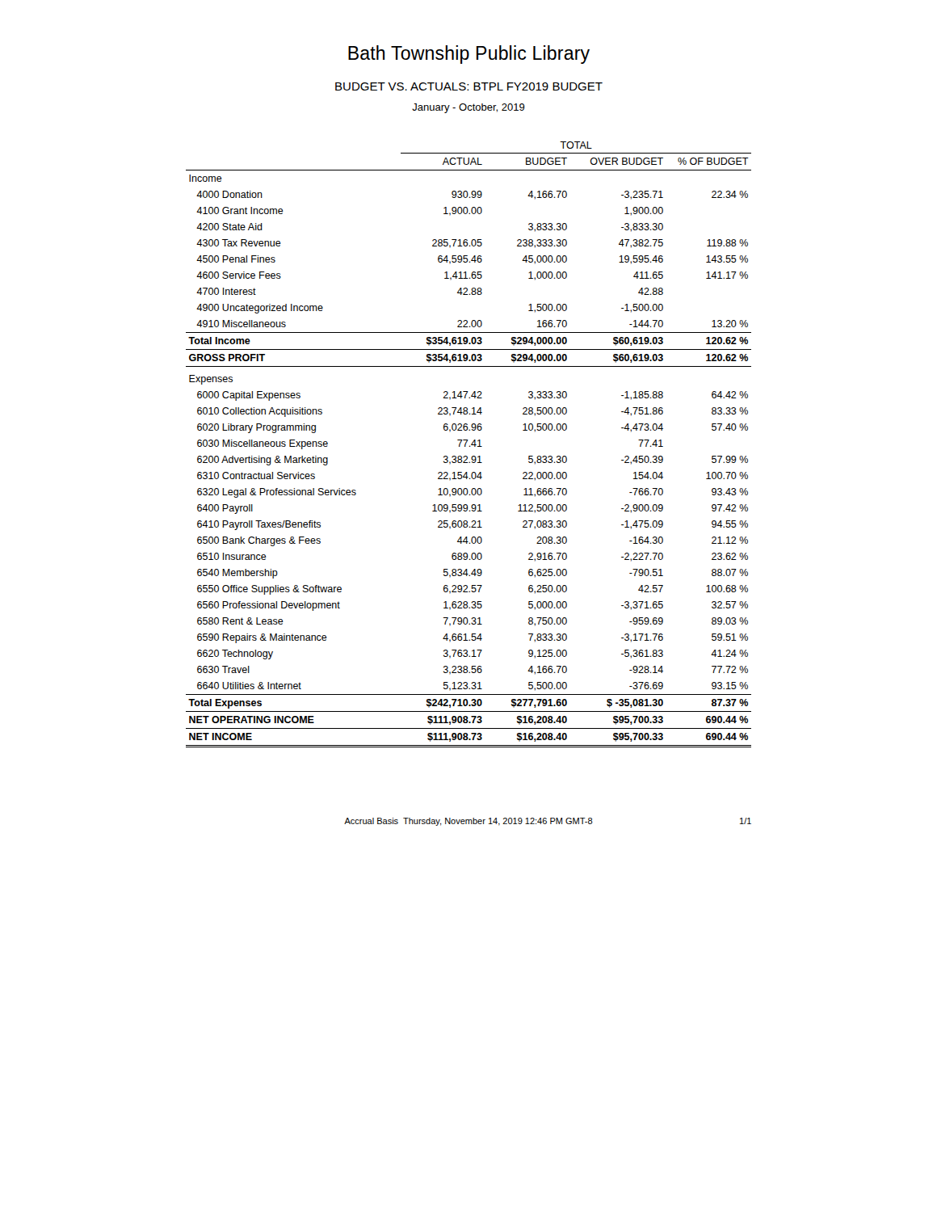Bath Township Public Library
BUDGET VS. ACTUALS: BTPL FY2019 BUDGET
January - October, 2019
| | TOTAL |
| --- | --- |
| | ACTUAL | BUDGET | OVER BUDGET | % OF BUDGET |
| Income | | | | |
| 4000 Donation | 930.99 | 4,166.70 | -3,235.71 | 22.34 % |
| 4100 Grant Income | 1,900.00 | | 1,900.00 | |
| 4200 State Aid | | 3,833.30 | -3,833.30 | |
| 4300 Tax Revenue | 285,716.05 | 238,333.30 | 47,382.75 | 119.88 % |
| 4500 Penal Fines | 64,595.46 | 45,000.00 | 19,595.46 | 143.55 % |
| 4600 Service Fees | 1,411.65 | 1,000.00 | 411.65 | 141.17 % |
| 4700 Interest | 42.88 | | 42.88 | |
| 4900 Uncategorized Income | | 1,500.00 | -1,500.00 | |
| 4910 Miscellaneous | 22.00 | 166.70 | -144.70 | 13.20 % |
| Total Income | $354,619.03 | $294,000.00 | $60,619.03 | 120.62 % |
| GROSS PROFIT | $354,619.03 | $294,000.00 | $60,619.03 | 120.62 % |
| Expenses | | | | |
| 6000 Capital Expenses | 2,147.42 | 3,333.30 | -1,185.88 | 64.42 % |
| 6010 Collection Acquisitions | 23,748.14 | 28,500.00 | -4,751.86 | 83.33 % |
| 6020 Library Programming | 6,026.96 | 10,500.00 | -4,473.04 | 57.40 % |
| 6030 Miscellaneous Expense | 77.41 | | 77.41 | |
| 6200 Advertising & Marketing | 3,382.91 | 5,833.30 | -2,450.39 | 57.99 % |
| 6310 Contractual Services | 22,154.04 | 22,000.00 | 154.04 | 100.70 % |
| 6320 Legal & Professional Services | 10,900.00 | 11,666.70 | -766.70 | 93.43 % |
| 6400 Payroll | 109,599.91 | 112,500.00 | -2,900.09 | 97.42 % |
| 6410 Payroll Taxes/Benefits | 25,608.21 | 27,083.30 | -1,475.09 | 94.55 % |
| 6500 Bank Charges & Fees | 44.00 | 208.30 | -164.30 | 21.12 % |
| 6510 Insurance | 689.00 | 2,916.70 | -2,227.70 | 23.62 % |
| 6540 Membership | 5,834.49 | 6,625.00 | -790.51 | 88.07 % |
| 6550 Office Supplies & Software | 6,292.57 | 6,250.00 | 42.57 | 100.68 % |
| 6560 Professional Development | 1,628.35 | 5,000.00 | -3,371.65 | 32.57 % |
| 6580 Rent & Lease | 7,790.31 | 8,750.00 | -959.69 | 89.03 % |
| 6590 Repairs & Maintenance | 4,661.54 | 7,833.30 | -3,171.76 | 59.51 % |
| 6620 Technology | 3,763.17 | 9,125.00 | -5,361.83 | 41.24 % |
| 6630 Travel | 3,238.56 | 4,166.70 | -928.14 | 77.72 % |
| 6640 Utilities & Internet | 5,123.31 | 5,500.00 | -376.69 | 93.15 % |
| Total Expenses | $242,710.30 | $277,791.60 | $ -35,081.30 | 87.37 % |
| NET OPERATING INCOME | $111,908.73 | $16,208.40 | $95,700.33 | 690.44 % |
| NET INCOME | $111,908.73 | $16,208.40 | $95,700.33 | 690.44 % |
Accrual Basis Thursday, November 14, 2019 12:46 PM GMT-8
1/1